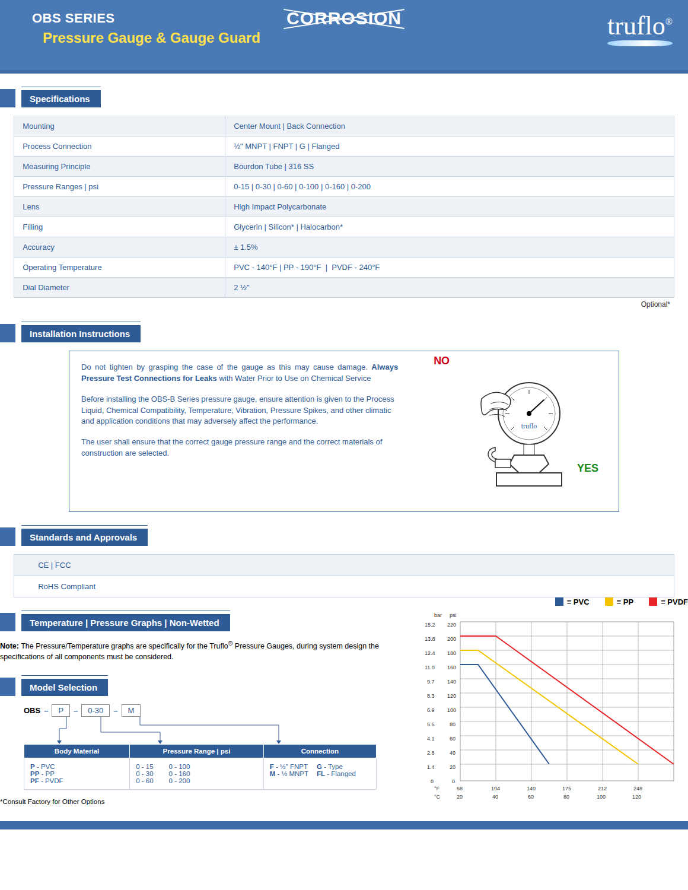CORROSION
OBS SERIES
Pressure Gauge & Gauge Guard
truflo®
Specifications
| Mounting | Center Mount / Back Connection |
| Process Connection | ½" MNPT / FNPT / G / Flanged |
| Measuring Principle | Bourdon Tube / 316 SS |
| Pressure Ranges / psi | 0-15 / 0-30 / 0-60 / 0-100 / 0-160 / 0-200 |
| Lens | High Impact Polycarbonate |
| Filling | Glycerin / Silicon* / Halocarbon* |
| Accuracy | ± 1.5% |
| Operating Temperature | PVC - 140°F / PP - 190°F / PVDF - 240°F |
| Dial Diameter | 2 ½" |
Optional*
Installation Instructions
Do not tighten by grasping the case of the gauge as this may cause damage. Always Pressure Test Connections for Leaks with Water Prior to Use on Chemical Service
Before installing the OBS-B Series pressure gauge, ensure attention is given to the Process Liquid, Chemical Compatibility, Temperature, Vibration, Pressure Spikes, and other climatic and application conditions that may adversely affect the performance.
The user shall ensure that the correct gauge pressure range and the correct materials of construction are selected.
NO
YES
truflo
Standards and Approvals
| CE / FCC |
| RoHS Compliant |
Temperature | Pressure Graphs | Non-Wetted
Note: The Pressure/Temperature graphs are specifically for the Truflo® Pressure Gauges, during system design the specifications of all components must be considered.
Model Selection
OBS – P – 0-30 – M
| Body Material | Pressure Range / psi | Connection |
| --- | --- | --- |
| P - PVC PP - PP PF - PVDF | 0 - 15 0 - 30 0 - 60 0 - 100 0 - 160 0 - 200 | F - ½" FNPT M - ½ MNPT G - Type FL - Flanged |
*Consult Factory for Other Options
= PVC
= PP
= PVDF
bar psi 15.2220 13.8200 12.4180 11.0160 9.7140 8.3120 6.9100 5.580 4.160 2.840 1.420 00 °F 68 104 140 175 212 248 °C 20 40 60 80 100 120